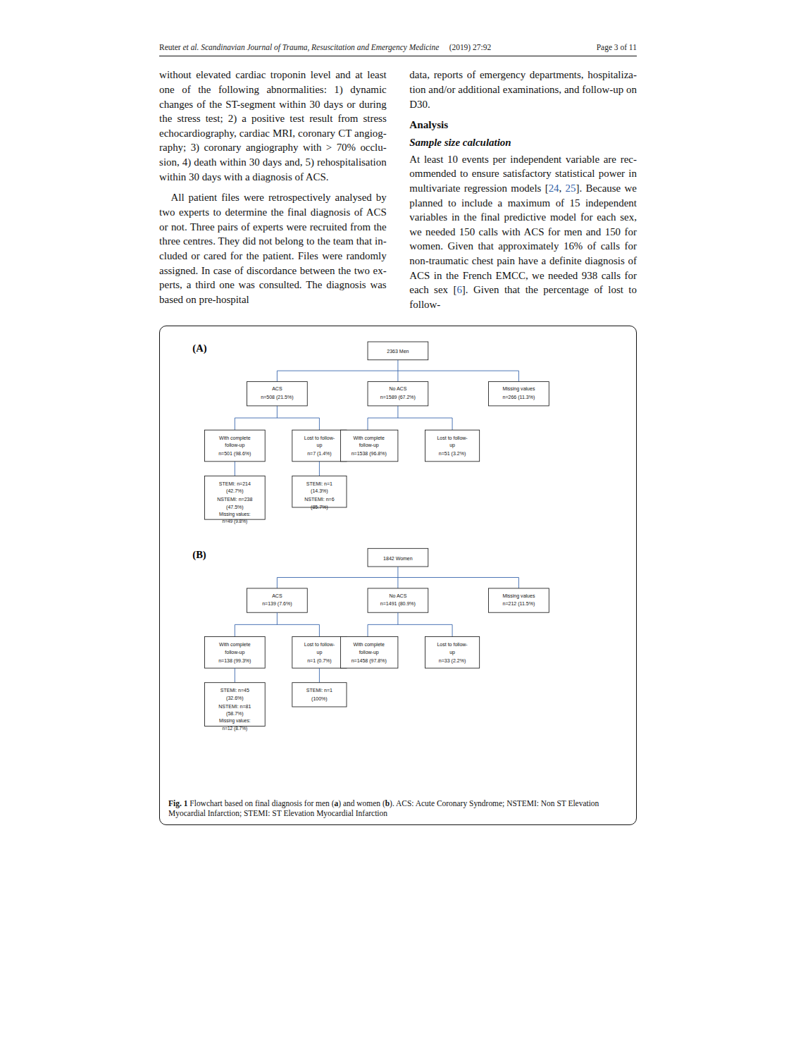Reuter et al. Scandinavian Journal of Trauma, Resuscitation and Emergency Medicine (2019) 27:92
Page 3 of 11
without elevated cardiac troponin level and at least one of the following abnormalities: 1) dynamic changes of the ST-segment within 30 days or during the stress test; 2) a positive test result from stress echocardiography, cardiac MRI, coronary CT angiography; 3) coronary angiography with > 70% occlusion, 4) death within 30 days and, 5) rehospitalisation within 30 days with a diagnosis of ACS.
All patient files were retrospectively analysed by two experts to determine the final diagnosis of ACS or not. Three pairs of experts were recruited from the three centres. They did not belong to the team that included or cared for the patient. Files were randomly assigned. In case of discordance between the two experts, a third one was consulted. The diagnosis was based on pre-hospital
data, reports of emergency departments, hospitalization and/or additional examinations, and follow-up on D30.
Analysis
Sample size calculation
At least 10 events per independent variable are recommended to ensure satisfactory statistical power in multivariate regression models [24, 25]. Because we planned to include a maximum of 15 independent variables in the final predictive model for each sex, we needed 150 calls with ACS for men and 150 for women. Given that approximately 16% of calls for non-traumatic chest pain have a definite diagnosis of ACS in the French EMCC, we needed 938 calls for each sex [6]. Given that the percentage of lost to follow-
(A) 2363 Men ACS n=508 (21.5%) No ACS n=1589 (67.2%) Missing values n=266 (11.3%) With complete follow-up n=501 (98.6%) Lost to follow- up n=7 (1.4%) With complete follow-up n=1538 (96.8%) Lost to follow- up n=51 (3.2%) STEMI: n=214 (42.7%) NSTEMI: n=238 (47.5%) Missing values: STEMI: n=1 (14.3%) NSTEMI: n=6 n=49 (9.8%) (85.7%) (B) 1842 Women ACS n=139 (7.6%) No ACS n=1491 (80.9%) Missing values n=212 (11.5%) With complete follow-up n=138 (99.3%) Lost to follow- up n=1 (0.7%) With complete follow-up n=1458 (97.8%) Lost to follow- up n=33 (2.2%) STEMI: n=45 (32.6%) NSTEMI: n=81 (58.7%) Missing values: n=12 (8.7%) STEMI: n=1 (100%)
Fig. 1 Flowchart based on final diagnosis for men (a) and women (b). ACS: Acute Coronary Syndrome; NSTEMI: Non ST Elevation Myocardial Infarction; STEMI: ST Elevation Myocardial Infarction